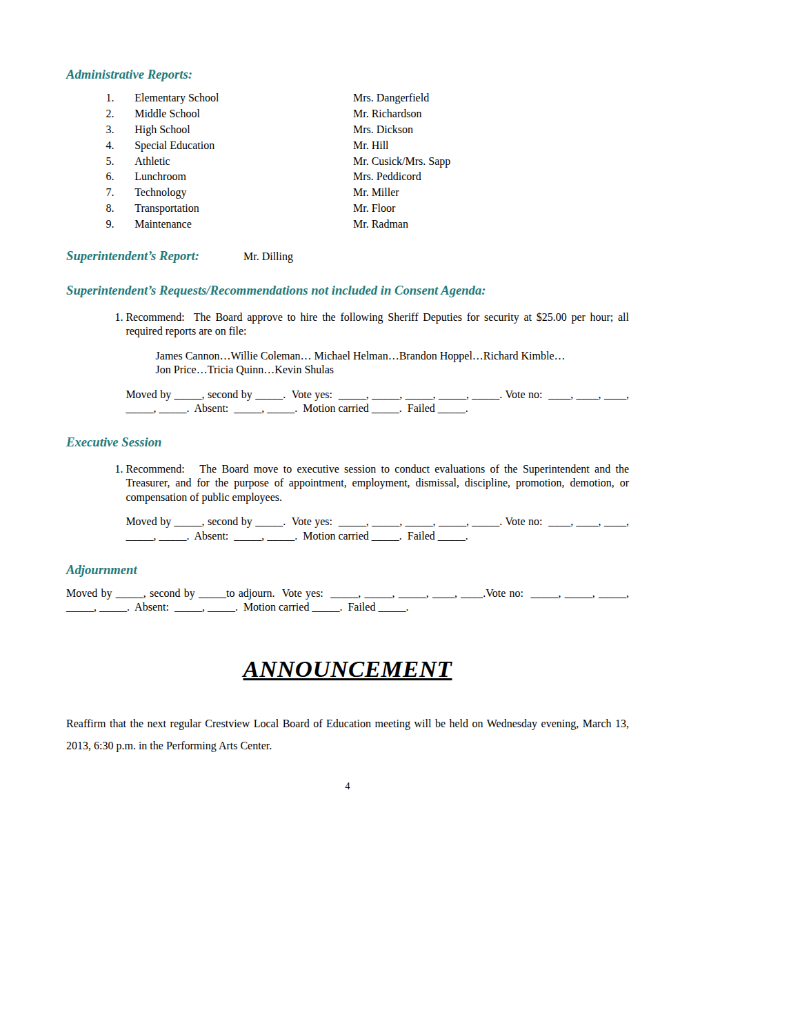Administrative Reports:
| 1. | Elementary School | Mrs. Dangerfield |
| 2. | Middle School | Mr. Richardson |
| 3. | High School | Mrs. Dickson |
| 4. | Special Education | Mr. Hill |
| 5. | Athletic | Mr. Cusick/Mrs. Sapp |
| 6. | Lunchroom | Mrs. Peddicord |
| 7. | Technology | Mr. Miller |
| 8. | Transportation | Mr. Floor |
| 9. | Maintenance | Mr. Radman |
Superintendent’s Report:
Mr. Dilling
Superintendent’s Requests/Recommendations not included in Consent Agenda:
Recommend: The Board approve to hire the following Sheriff Deputies for security at $25.00 per hour; all required reports are on file:
James Cannon…Willie Coleman… Michael Helman…Brandon Hoppel…Richard Kimble…
Jon Price…Tricia Quinn…Kevin Shulas
Moved by _____, second by _____. Vote yes: _____, _____, _____, _____, _____. Vote no: ____, ____, ____, _____, _____. Absent: _____, _____. Motion carried _____. Failed _____.
Executive Session
Recommend: The Board move to executive session to conduct evaluations of the Superintendent and the Treasurer, and for the purpose of appointment, employment, dismissal, discipline, promotion, demotion, or compensation of public employees.
Moved by _____, second by _____. Vote yes: _____, _____, _____, _____, _____. Vote no: ____, ____, ____, _____, _____. Absent: _____, _____. Motion carried _____. Failed _____.
Adjournment
Moved by _____, second by _____to adjourn. Vote yes: _____, _____, _____, ____, ____.Vote no: _____, _____, _____, _____, _____. Absent: _____, _____. Motion carried _____. Failed _____.
ANNOUNCEMENT
Reaffirm that the next regular Crestview Local Board of Education meeting will be held on Wednesday evening, March 13, 2013, 6:30 p.m. in the Performing Arts Center.
4